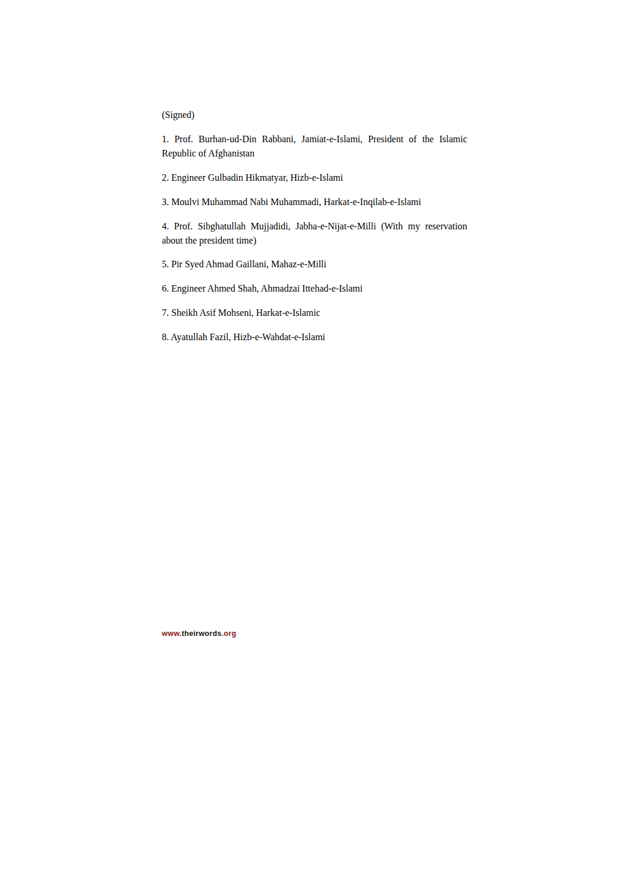(Signed)
1. Prof. Burhan-ud-Din Rabbani, Jamiat-e-Islami, President of the Islamic Republic of Afghanistan
2. Engineer Gulbadin Hikmatyar, Hizb-e-Islami
3. Moulvi Muhammad Nabi Muhammadi, Harkat-e-Inqilab-e-Islami
4. Prof. Sibghatullah Mujjadidi, Jabha-e-Nijat-e-Milli (With my reservation about the president time)
5. Pir Syed Ahmad Gaillani, Mahaz-e-Milli
6. Engineer Ahmed Shah, Ahmadzai Ittehad-e-Islami
7. Sheikh Asif Mohseni, Harkat-e-Islamic
8. Ayatullah Fazil, Hizb-e-Wahdat-e-Islami
www.theirwords.org